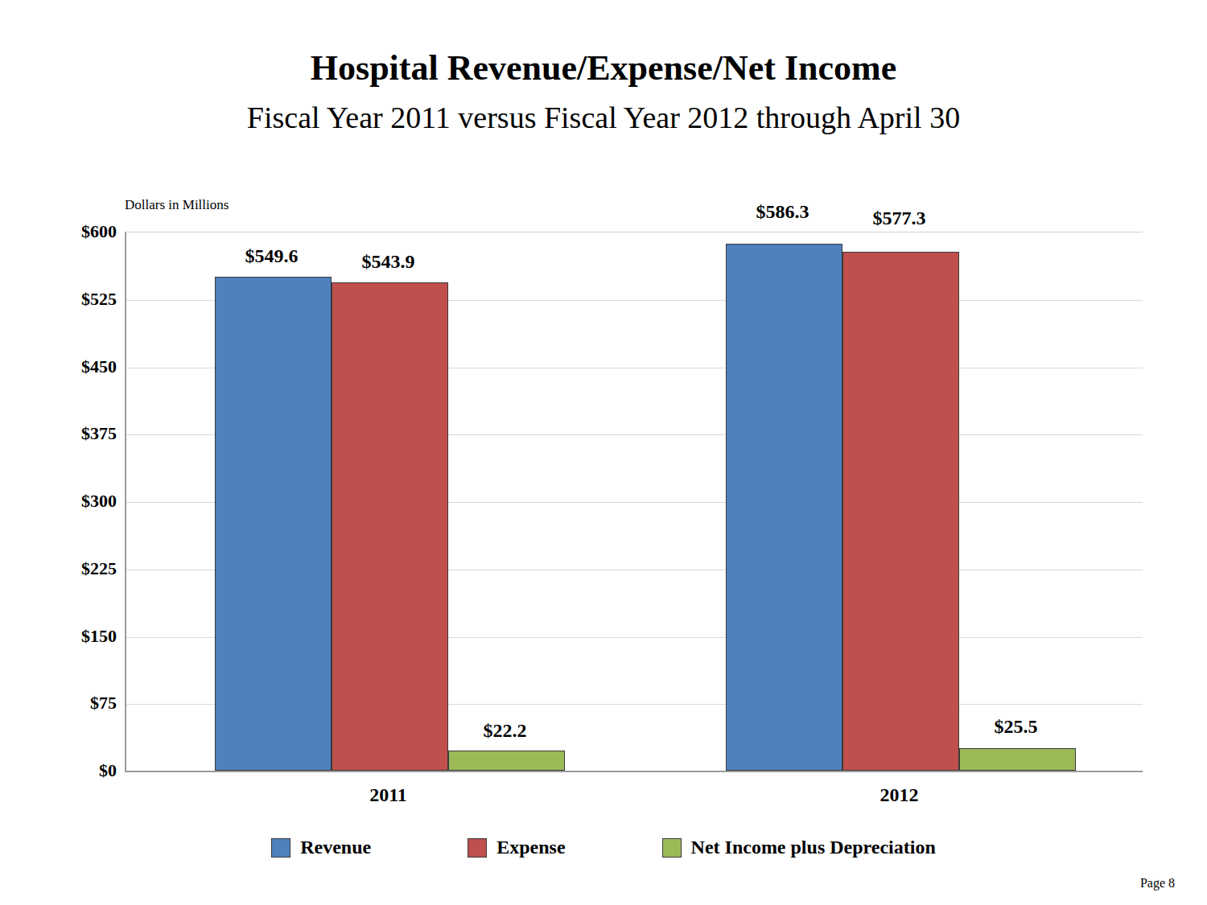Hospital Revenue/Expense/Net Income
Fiscal Year 2011 versus Fiscal Year 2012 through April 30
Dollars in Millions
$0
$75
$150
$225
$300
$375
$450
$525
$600
$549.6
$543.9
$22.2
$586.3
$577.3
$25.5
2011
2012
Revenue
Expense
Net Income plus Depreciation
Page 8